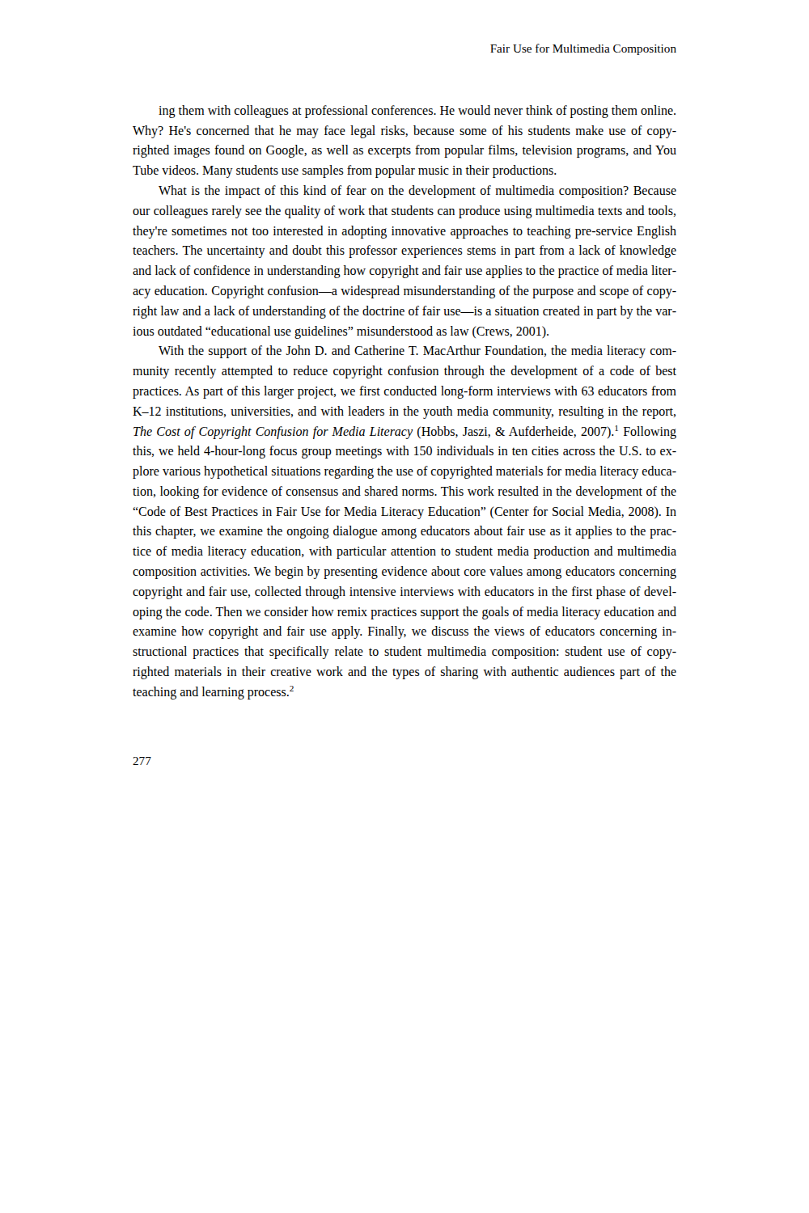Fair Use for Multimedia Composition
ing them with colleagues at professional conferences. He would never think of posting them online. Why? He's concerned that he may face legal risks, because some of his students make use of copyrighted images found on Google, as well as excerpts from popular films, television programs, and You Tube videos. Many students use samples from popular music in their productions.
What is the impact of this kind of fear on the development of multimedia composition? Because our colleagues rarely see the quality of work that students can produce using multimedia texts and tools, they're sometimes not too interested in adopting innovative approaches to teaching pre-service English teachers. The uncertainty and doubt this professor experiences stems in part from a lack of knowledge and lack of confidence in understanding how copyright and fair use applies to the practice of media literacy education. Copyright confusion—a widespread misunderstanding of the purpose and scope of copyright law and a lack of understanding of the doctrine of fair use—is a situation created in part by the various outdated “educational use guidelines” misunderstood as law (Crews, 2001).
With the support of the John D. and Catherine T. MacArthur Foundation, the media literacy community recently attempted to reduce copyright confusion through the development of a code of best practices. As part of this larger project, we first conducted long-form interviews with 63 educators from K–12 institutions, universities, and with leaders in the youth media community, resulting in the report, The Cost of Copyright Confusion for Media Literacy (Hobbs, Jaszi, & Aufderheide, 2007).1 Following this, we held 4-hour-long focus group meetings with 150 individuals in ten cities across the U.S. to explore various hypothetical situations regarding the use of copyrighted materials for media literacy education, looking for evidence of consensus and shared norms. This work resulted in the development of the “Code of Best Practices in Fair Use for Media Literacy Education” (Center for Social Media, 2008). In this chapter, we examine the ongoing dialogue among educators about fair use as it applies to the practice of media literacy education, with particular attention to student media production and multimedia composition activities. We begin by presenting evidence about core values among educators concerning copyright and fair use, collected through intensive interviews with educators in the first phase of developing the code. Then we consider how remix practices support the goals of media literacy education and examine how copyright and fair use apply. Finally, we discuss the views of educators concerning instructional practices that specifically relate to student multimedia composition: student use of copyrighted materials in their creative work and the types of sharing with authentic audiences part of the teaching and learning process.2
277